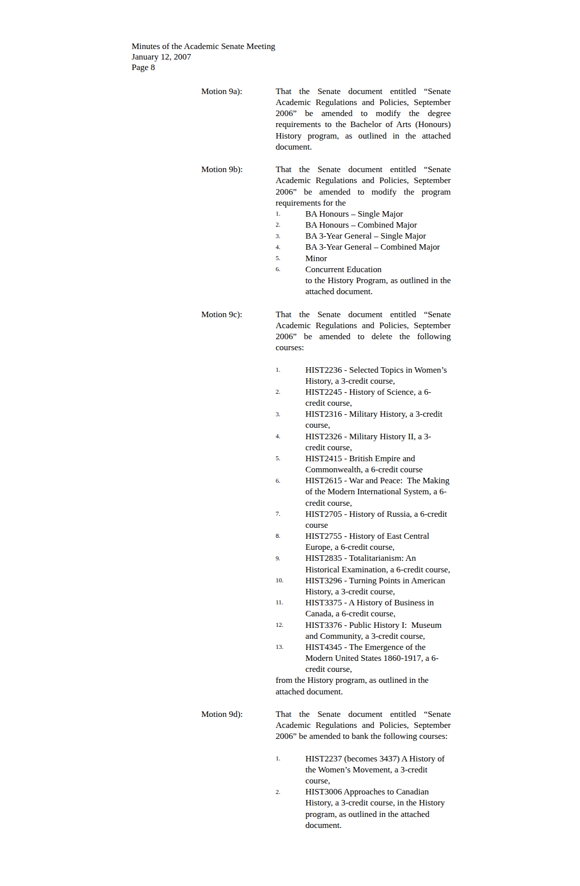Minutes of the Academic Senate Meeting
January 12, 2007
Page 8
Motion 9a):
That the Senate document entitled “Senate Academic Regulations and Policies, September 2006” be amended to modify the degree requirements to the Bachelor of Arts (Honours) History program, as outlined in the attached document.
Motion 9b):
That the Senate document entitled “Senate Academic Regulations and Policies, September 2006” be amended to modify the program requirements for the
1. BA Honours – Single Major
2. BA Honours – Combined Major
3. BA 3-Year General – Single Major
4. BA 3-Year General – Combined Major
5. Minor
6. Concurrent Education
to the History Program, as outlined in the attached document.
Motion 9c):
That the Senate document entitled “Senate Academic Regulations and Policies, September 2006” be amended to delete the following courses:
1. HIST2236 - Selected Topics in Women’s History, a 3-credit course,
2. HIST2245 - History of Science, a 6-credit course,
3. HIST2316 - Military History, a 3-credit course,
4. HIST2326 - Military History II, a 3-credit course,
5. HIST2415 - British Empire and Commonwealth, a 6-credit course
6. HIST2615 - War and Peace: The Making of the Modern International System, a 6-credit course,
7. HIST2705 - History of Russia, a 6-credit course
8. HIST2755 - History of East Central Europe, a 6-credit course,
9. HIST2835 - Totalitarianism: An Historical Examination, a 6-credit course,
10. HIST3296 - Turning Points in American History, a 3-credit course,
11. HIST3375 - A History of Business in Canada, a 6-credit course,
12. HIST3376 - Public History I: Museum and Community, a 3-credit course,
13. HIST4345 - The Emergence of the Modern United States 1860-1917, a 6-credit course,
from the History program, as outlined in the attached document.
Motion 9d):
That the Senate document entitled “Senate Academic Regulations and Policies, September 2006” be amended to bank the following courses:
1. HIST2237 (becomes 3437) A History of the Women’s Movement, a 3-credit course,
2. HIST3006 Approaches to Canadian History, a 3-credit course, in the History program, as outlined in the attached document.